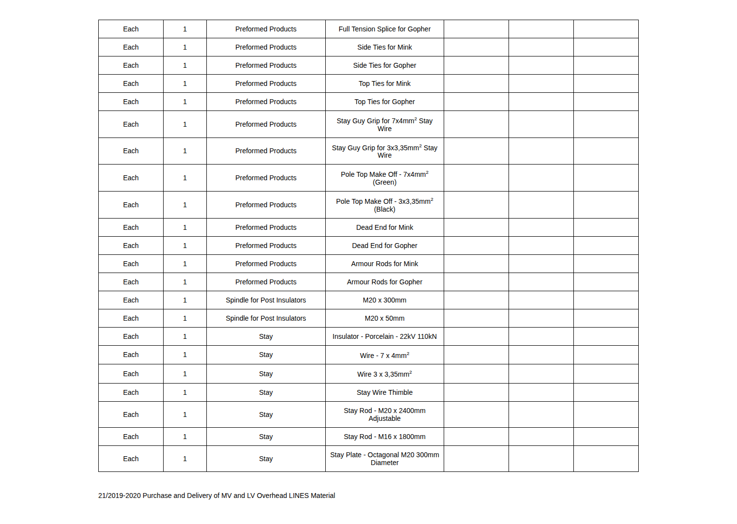| Each | 1 | Preformed Products | Full Tension Splice for Gopher | | | |
| Each | 1 | Preformed Products | Side Ties for Mink | | | |
| Each | 1 | Preformed Products | Side Ties for Gopher | | | |
| Each | 1 | Preformed Products | Top Ties for Mink | | | |
| Each | 1 | Preformed Products | Top Ties for Gopher | | | |
| Each | 1 | Preformed Products | Stay Guy Grip for 7x4mm 2 Stay Wire | | | |
| Each | 1 | Preformed Products | Stay Guy Grip for 3x3,35mm 2 Stay Wire | | | |
| Each | 1 | Preformed Products | Pole Top Make Off - 7x4mm 2 (Green) | | | |
| Each | 1 | Preformed Products | Pole Top Make Off - 3x3,35mm 2 (Black) | | | |
| Each | 1 | Preformed Products | Dead End for Mink | | | |
| Each | 1 | Preformed Products | Dead End for Gopher | | | |
| Each | 1 | Preformed Products | Armour Rods for Mink | | | |
| Each | 1 | Preformed Products | Armour Rods for Gopher | | | |
| Each | 1 | Spindle for Post Insulators | M20 x 300mm | | | |
| Each | 1 | Spindle for Post Insulators | M20 x 50mm | | | |
| Each | 1 | Stay | Insulator - Porcelain - 22kV 110kN | | | |
| Each | 1 | Stay | Wire - 7 x 4mm 2 | | | |
| Each | 1 | Stay | Wire 3 x 3,35mm 2 | | | |
| Each | 1 | Stay | Stay Wire Thimble | | | |
| Each | 1 | Stay | Stay Rod - M20 x 2400mm Adjustable | | | |
| Each | 1 | Stay | Stay Rod - M16 x 1800mm | | | |
| Each | 1 | Stay | Stay Plate - Octagonal M20 300mm Diameter | | | |
21/2019-2020 Purchase and Delivery of MV and LV Overhead LINES Material